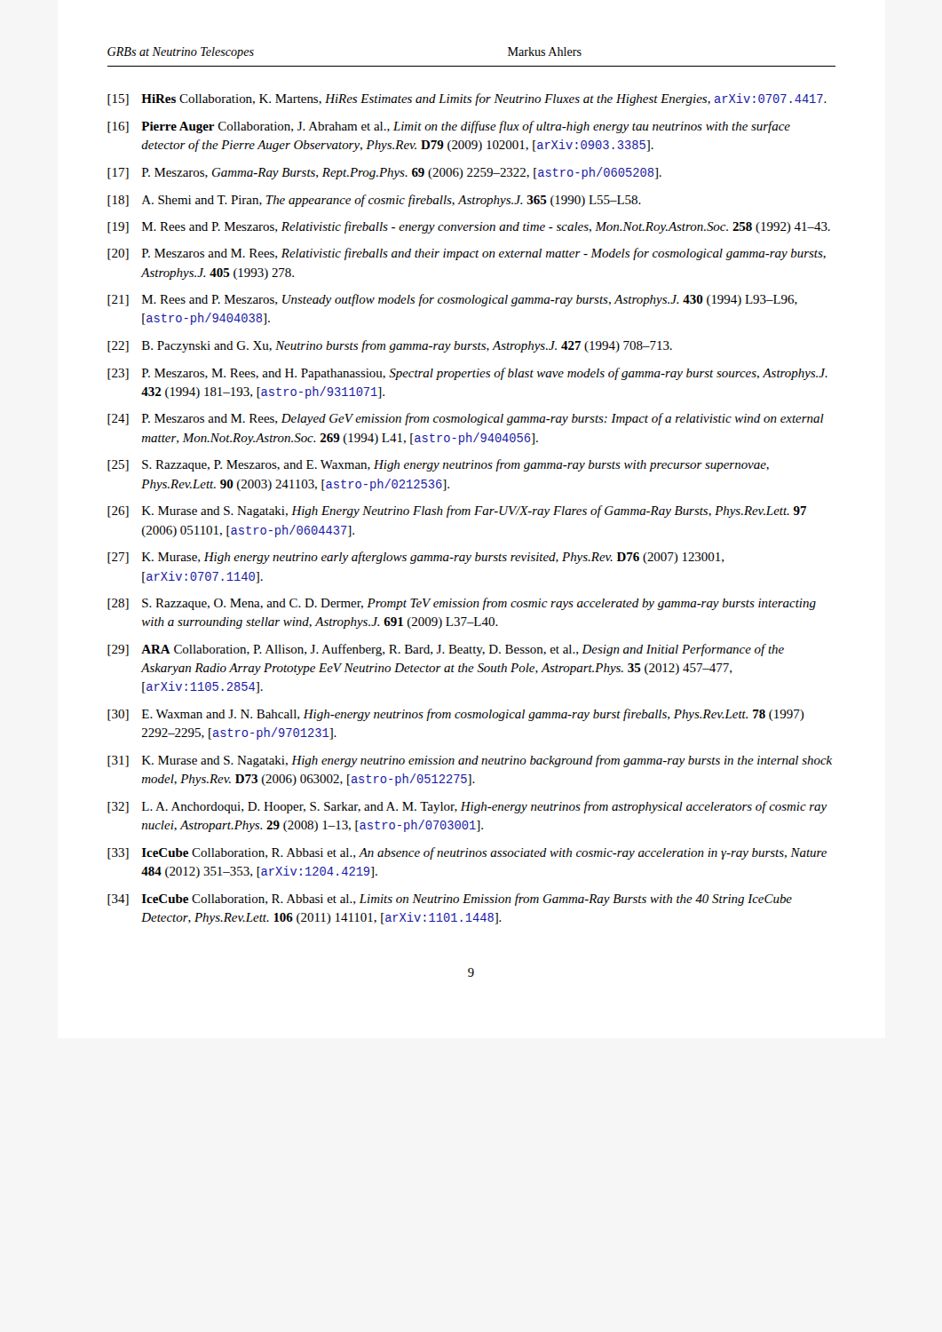GRBs at Neutrino Telescopes Markus Ahlers
[15] HiRes Collaboration, K. Martens, HiRes Estimates and Limits for Neutrino Fluxes at the Highest Energies, arXiv:0707.4417.
[16] Pierre Auger Collaboration, J. Abraham et al., Limit on the diffuse flux of ultra-high energy tau neutrinos with the surface detector of the Pierre Auger Observatory, Phys.Rev. D79 (2009) 102001, [arXiv:0903.3385].
[17] P. Meszaros, Gamma-Ray Bursts, Rept.Prog.Phys. 69 (2006) 2259–2322, [astro-ph/0605208].
[18] A. Shemi and T. Piran, The appearance of cosmic fireballs, Astrophys.J. 365 (1990) L55–L58.
[19] M. Rees and P. Meszaros, Relativistic fireballs - energy conversion and time - scales, Mon.Not.Roy.Astron.Soc. 258 (1992) 41–43.
[20] P. Meszaros and M. Rees, Relativistic fireballs and their impact on external matter - Models for cosmological gamma-ray bursts, Astrophys.J. 405 (1993) 278.
[21] M. Rees and P. Meszaros, Unsteady outflow models for cosmological gamma-ray bursts, Astrophys.J. 430 (1994) L93–L96, [astro-ph/9404038].
[22] B. Paczynski and G. Xu, Neutrino bursts from gamma-ray bursts, Astrophys.J. 427 (1994) 708–713.
[23] P. Meszaros, M. Rees, and H. Papathanassiou, Spectral properties of blast wave models of gamma-ray burst sources, Astrophys.J. 432 (1994) 181–193, [astro-ph/9311071].
[24] P. Meszaros and M. Rees, Delayed GeV emission from cosmological gamma-ray bursts: Impact of a relativistic wind on external matter, Mon.Not.Roy.Astron.Soc. 269 (1994) L41, [astro-ph/9404056].
[25] S. Razzaque, P. Meszaros, and E. Waxman, High energy neutrinos from gamma-ray bursts with precursor supernovae, Phys.Rev.Lett. 90 (2003) 241103, [astro-ph/0212536].
[26] K. Murase and S. Nagataki, High Energy Neutrino Flash from Far-UV/X-ray Flares of Gamma-Ray Bursts, Phys.Rev.Lett. 97 (2006) 051101, [astro-ph/0604437].
[27] K. Murase, High energy neutrino early afterglows gamma-ray bursts revisited, Phys.Rev. D76 (2007) 123001, [arXiv:0707.1140].
[28] S. Razzaque, O. Mena, and C. D. Dermer, Prompt TeV emission from cosmic rays accelerated by gamma-ray bursts interacting with a surrounding stellar wind, Astrophys.J. 691 (2009) L37–L40.
[29] ARA Collaboration, P. Allison, J. Auffenberg, R. Bard, J. Beatty, D. Besson, et al., Design and Initial Performance of the Askaryan Radio Array Prototype EeV Neutrino Detector at the South Pole, Astropart.Phys. 35 (2012) 457–477, [arXiv:1105.2854].
[30] E. Waxman and J. N. Bahcall, High-energy neutrinos from cosmological gamma-ray burst fireballs, Phys.Rev.Lett. 78 (1997) 2292–2295, [astro-ph/9701231].
[31] K. Murase and S. Nagataki, High energy neutrino emission and neutrino background from gamma-ray bursts in the internal shock model, Phys.Rev. D73 (2006) 063002, [astro-ph/0512275].
[32] L. A. Anchordoqui, D. Hooper, S. Sarkar, and A. M. Taylor, High-energy neutrinos from astrophysical accelerators of cosmic ray nuclei, Astropart.Phys. 29 (2008) 1–13, [astro-ph/0703001].
[33] IceCube Collaboration, R. Abbasi et al., An absence of neutrinos associated with cosmic-ray acceleration in γ-ray bursts, Nature 484 (2012) 351–353, [arXiv:1204.4219].
[34] IceCube Collaboration, R. Abbasi et al., Limits on Neutrino Emission from Gamma-Ray Bursts with the 40 String IceCube Detector, Phys.Rev.Lett. 106 (2011) 141101, [arXiv:1101.1448].
9